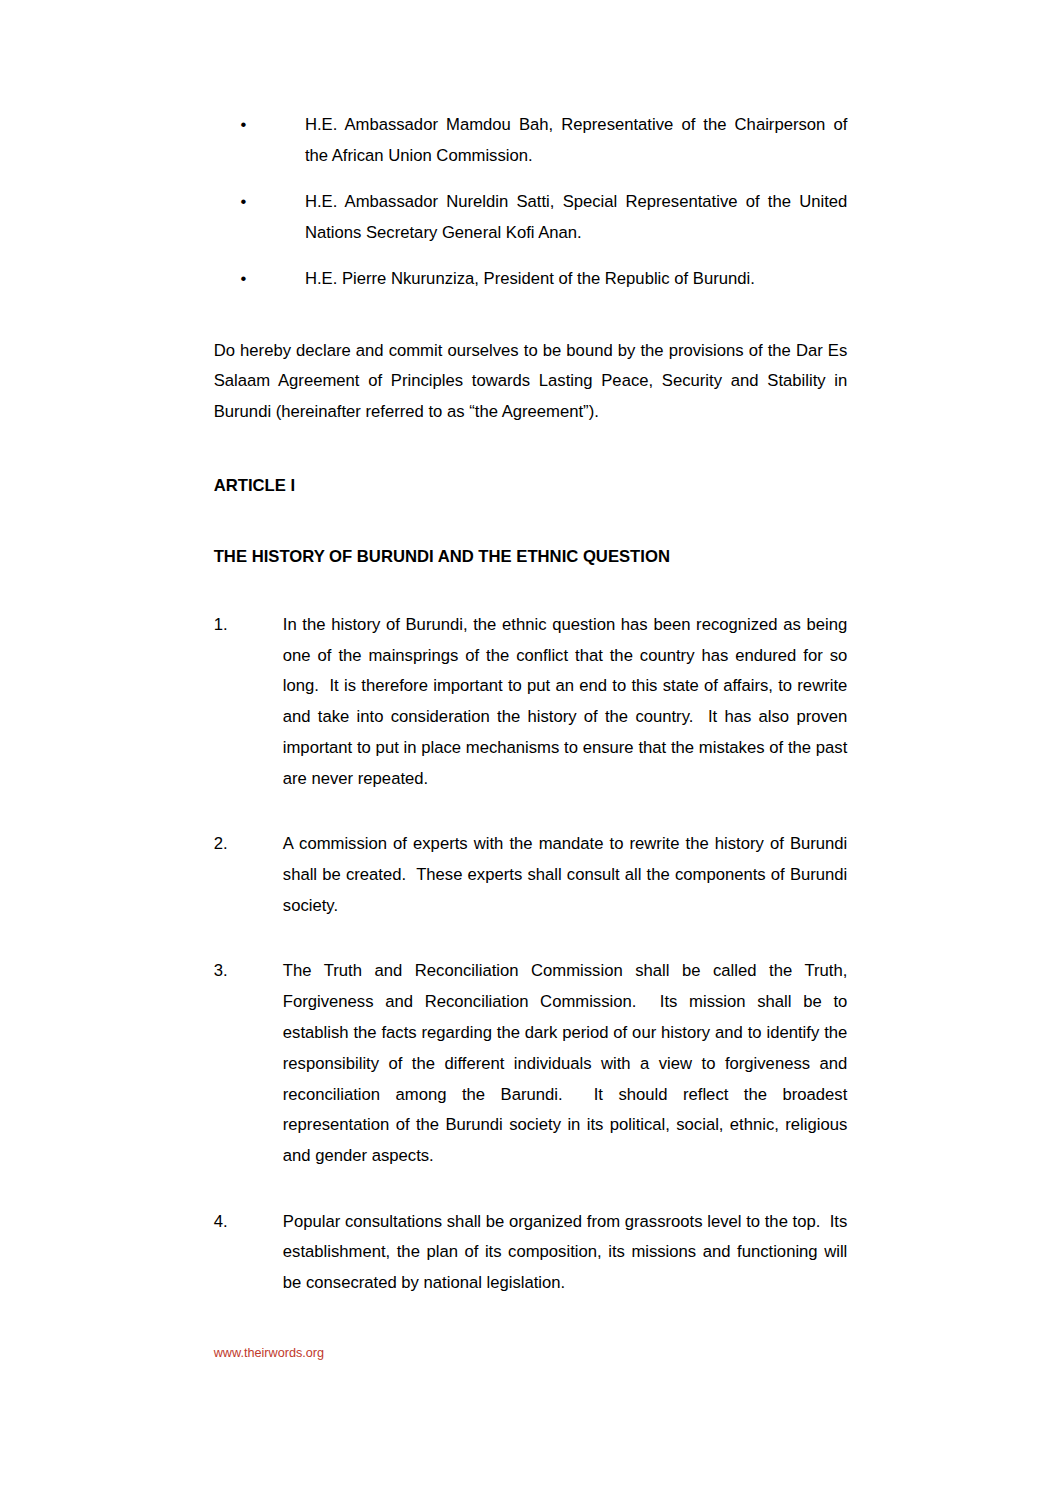H.E. Ambassador Mamdou Bah, Representative of the Chairperson of the African Union Commission.
H.E. Ambassador Nureldin Satti, Special Representative of the United Nations Secretary General Kofi Anan.
H.E. Pierre Nkurunziza, President of the Republic of Burundi.
Do hereby declare and commit ourselves to be bound by the provisions of the Dar Es Salaam Agreement of Principles towards Lasting Peace, Security and Stability in Burundi (hereinafter referred to as “the Agreement”).
ARTICLE I
THE HISTORY OF BURUNDI AND THE ETHNIC QUESTION
In the history of Burundi, the ethnic question has been recognized as being one of the mainsprings of the conflict that the country has endured for so long. It is therefore important to put an end to this state of affairs, to rewrite and take into consideration the history of the country. It has also proven important to put in place mechanisms to ensure that the mistakes of the past are never repeated.
A commission of experts with the mandate to rewrite the history of Burundi shall be created. These experts shall consult all the components of Burundi society.
The Truth and Reconciliation Commission shall be called the Truth, Forgiveness and Reconciliation Commission. Its mission shall be to establish the facts regarding the dark period of our history and to identify the responsibility of the different individuals with a view to forgiveness and reconciliation among the Barundi. It should reflect the broadest representation of the Burundi society in its political, social, ethnic, religious and gender aspects.
Popular consultations shall be organized from grassroots level to the top. Its establishment, the plan of its composition, its missions and functioning will be consecrated by national legislation.
www.theirwords.org